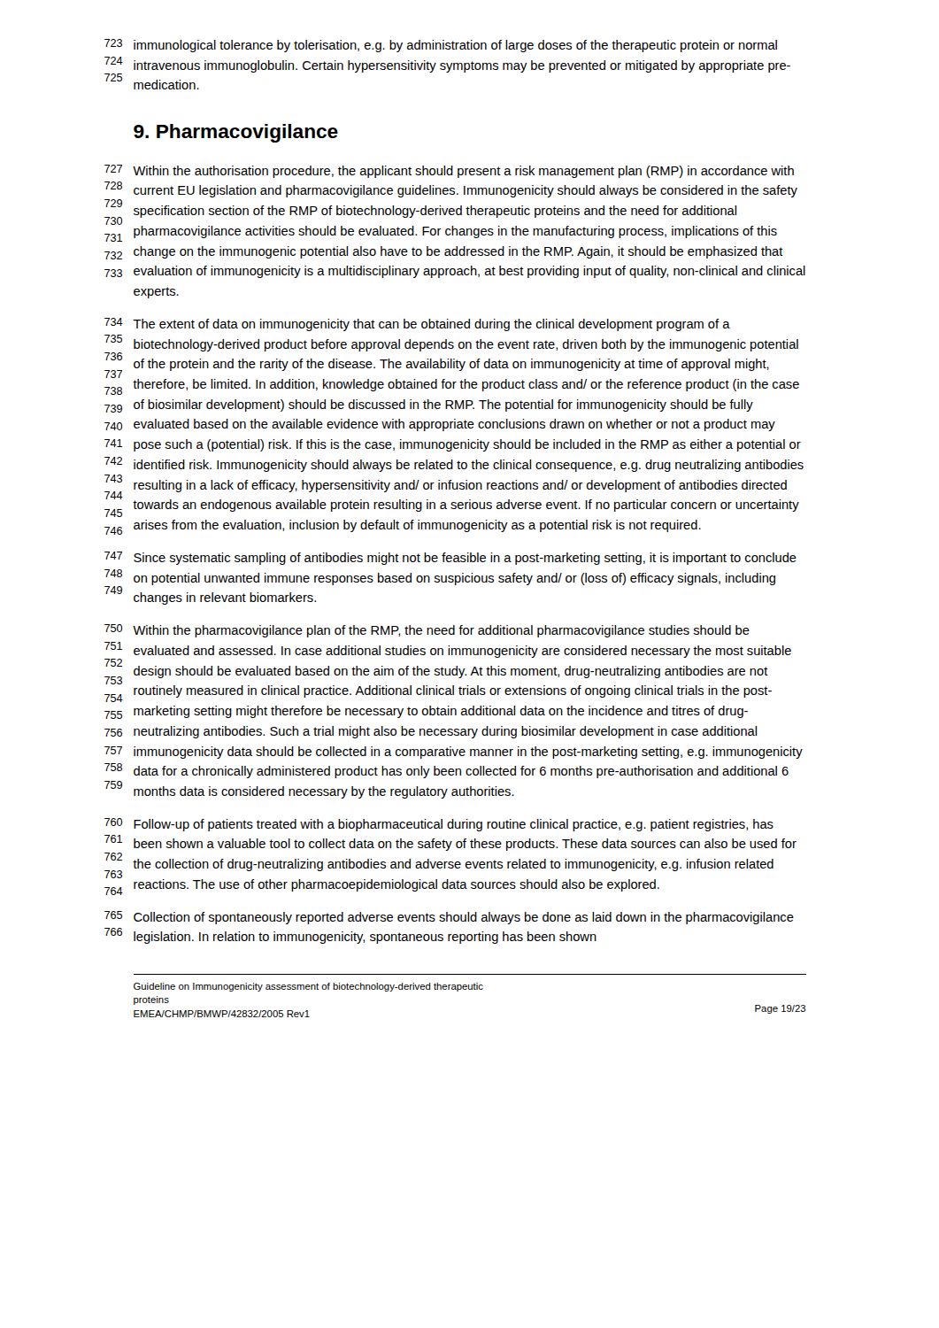723724725
immunological tolerance by tolerisation, e.g. by administration of large doses of the therapeutic protein or normal intravenous immunoglobulin. Certain hypersensitivity symptoms may be prevented or mitigated by appropriate pre-medication.
9. Pharmacovigilance
727728729730731732733
Within the authorisation procedure, the applicant should present a risk management plan (RMP) in accordance with current EU legislation and pharmacovigilance guidelines. Immunogenicity should always be considered in the safety specification section of the RMP of biotechnology-derived therapeutic proteins and the need for additional pharmacovigilance activities should be evaluated. For changes in the manufacturing process, implications of this change on the immunogenic potential also have to be addressed in the RMP. Again, it should be emphasized that evaluation of immunogenicity is a multidisciplinary approach, at best providing input of quality, non-clinical and clinical experts.
734735736737738739740741742743744745746
The extent of data on immunogenicity that can be obtained during the clinical development program of a biotechnology-derived product before approval depends on the event rate, driven both by the immunogenic potential of the protein and the rarity of the disease. The availability of data on immunogenicity at time of approval might, therefore, be limited. In addition, knowledge obtained for the product class and/ or the reference product (in the case of biosimilar development) should be discussed in the RMP. The potential for immunogenicity should be fully evaluated based on the available evidence with appropriate conclusions drawn on whether or not a product may pose such a (potential) risk. If this is the case, immunogenicity should be included in the RMP as either a potential or identified risk. Immunogenicity should always be related to the clinical consequence, e.g. drug neutralizing antibodies resulting in a lack of efficacy, hypersensitivity and/ or infusion reactions and/ or development of antibodies directed towards an endogenous available protein resulting in a serious adverse event. If no particular concern or uncertainty arises from the evaluation, inclusion by default of immunogenicity as a potential risk is not required.
747748749
Since systematic sampling of antibodies might not be feasible in a post-marketing setting, it is important to conclude on potential unwanted immune responses based on suspicious safety and/ or (loss of) efficacy signals, including changes in relevant biomarkers.
750751752753754755756757758759
Within the pharmacovigilance plan of the RMP, the need for additional pharmacovigilance studies should be evaluated and assessed. In case additional studies on immunogenicity are considered necessary the most suitable design should be evaluated based on the aim of the study. At this moment, drug-neutralizing antibodies are not routinely measured in clinical practice. Additional clinical trials or extensions of ongoing clinical trials in the post-marketing setting might therefore be necessary to obtain additional data on the incidence and titres of drug-neutralizing antibodies. Such a trial might also be necessary during biosimilar development in case additional immunogenicity data should be collected in a comparative manner in the post-marketing setting, e.g. immunogenicity data for a chronically administered product has only been collected for 6 months pre-authorisation and additional 6 months data is considered necessary by the regulatory authorities.
760761762763764
Follow-up of patients treated with a biopharmaceutical during routine clinical practice, e.g. patient registries, has been shown a valuable tool to collect data on the safety of these products. These data sources can also be used for the collection of drug-neutralizing antibodies and adverse events related to immunogenicity, e.g. infusion related reactions. The use of other pharmacoepidemiological data sources should also be explored.
765766
Collection of spontaneously reported adverse events should always be done as laid down in the pharmacovigilance legislation. In relation to immunogenicity, spontaneous reporting has been shown
Guideline on Immunogenicity assessment of biotechnology-derived therapeutic
proteins
EMEA/CHMP/BMWP/42832/2005 Rev1
Page 19/23